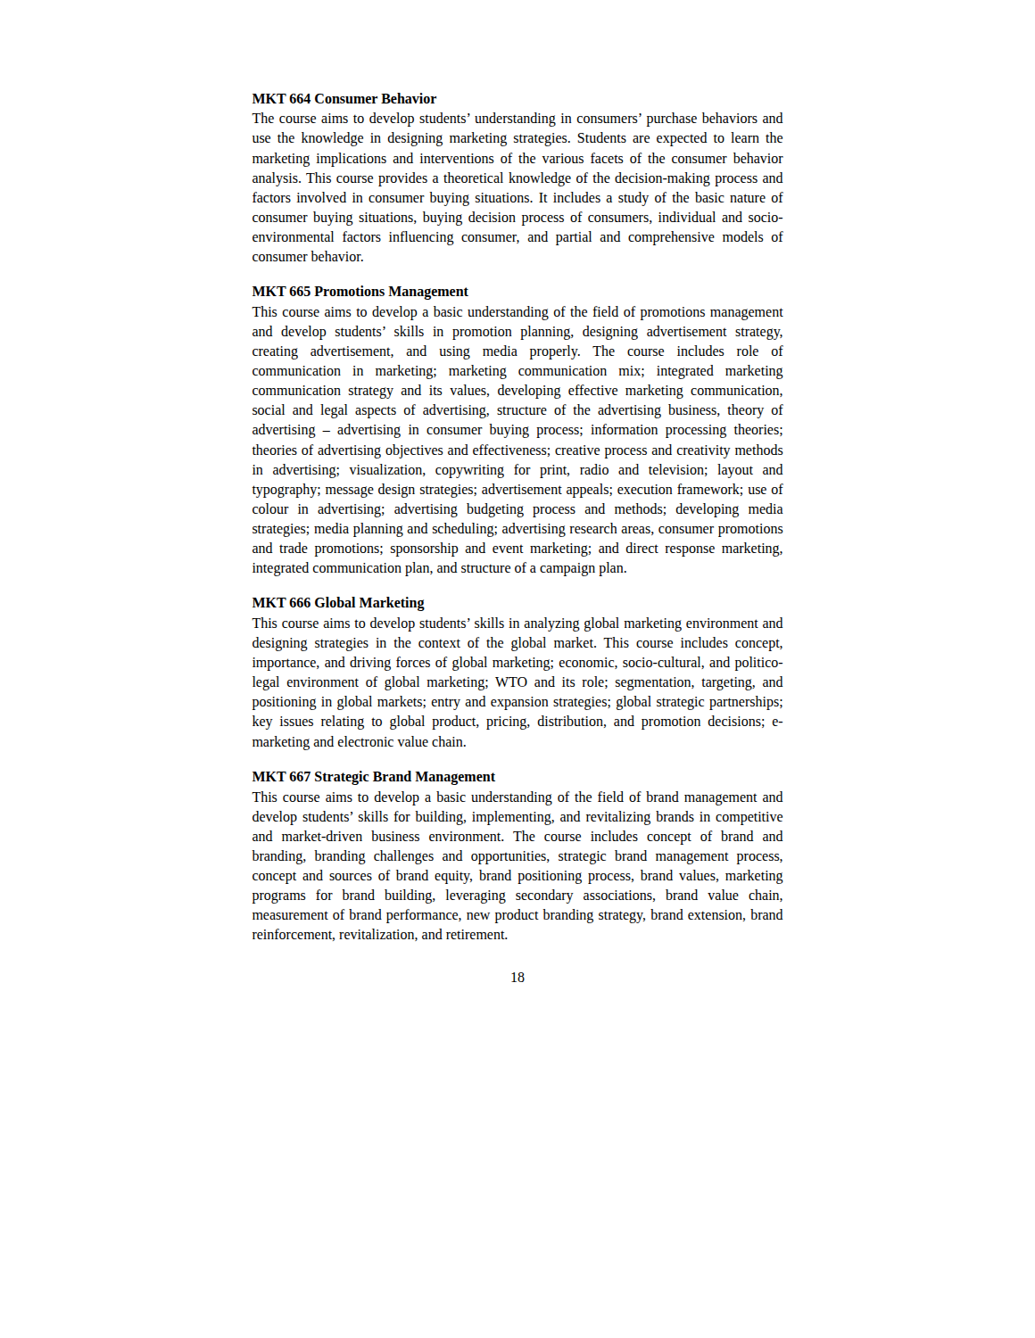MKT 664 Consumer Behavior
The course aims to develop students’ understanding in consumers’ purchase behaviors and use the knowledge in designing marketing strategies. Students are expected to learn the marketing implications and interventions of the various facets of the consumer behavior analysis. This course provides a theoretical knowledge of the decision-making process and factors involved in consumer buying situations. It includes a study of the basic nature of consumer buying situations, buying decision process of consumers, individual and socio-environmental factors influencing consumer, and partial and comprehensive models of consumer behavior.
MKT 665 Promotions Management
This course aims to develop a basic understanding of the field of promotions management and develop students’ skills in promotion planning, designing advertisement strategy, creating advertisement, and using media properly. The course includes role of communication in marketing; marketing communication mix; integrated marketing communication strategy and its values, developing effective marketing communication, social and legal aspects of advertising, structure of the advertising business, theory of advertising – advertising in consumer buying process; information processing theories; theories of advertising objectives and effectiveness; creative process and creativity methods in advertising; visualization, copywriting for print, radio and television; layout and typography; message design strategies; advertisement appeals; execution framework; use of colour in advertising; advertising budgeting process and methods; developing media strategies; media planning and scheduling; advertising research areas, consumer promotions and trade promotions; sponsorship and event marketing; and direct response marketing, integrated communication plan, and structure of a campaign plan.
MKT 666 Global Marketing
This course aims to develop students’ skills in analyzing global marketing environment and designing strategies in the context of the global market. This course includes concept, importance, and driving forces of global marketing; economic, socio-cultural, and politico-legal environment of global marketing; WTO and its role; segmentation, targeting, and positioning in global markets; entry and expansion strategies; global strategic partnerships; key issues relating to global product, pricing, distribution, and promotion decisions; e-marketing and electronic value chain.
MKT 667 Strategic Brand Management
This course aims to develop a basic understanding of the field of brand management and develop students’ skills for building, implementing, and revitalizing brands in competitive and market-driven business environment. The course includes concept of brand and branding, branding challenges and opportunities, strategic brand management process, concept and sources of brand equity, brand positioning process, brand values, marketing programs for brand building, leveraging secondary associations, brand value chain, measurement of brand performance, new product branding strategy, brand extension, brand reinforcement, revitalization, and retirement.
18